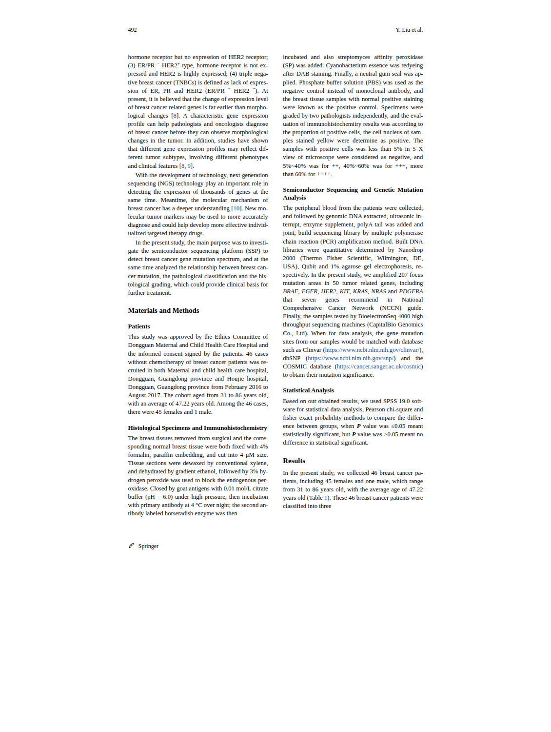492 Y. Liu et al.
hormone receptor but no expression of HER2 receptor; (3) ER/PR − HER2+ type, hormone receptor is not expressed and HER2 is highly expressed; (4) triple negative breast cancer (TNBCs) is defined as lack of expression of ER, PR and HER2 (ER/PR − HER2 −). At present, it is believed that the change of expression level of breast cancer related genes is far earlier than morphological changes [8]. A characteristic gene expression profile can help pathologists and oncologists diagnose of breast cancer before they can observe morphological changes in the tumor. In addition, studies have shown that different gene expression profiles may reflect different tumor subtypes, involving different phenotypes and clinical features [8, 9].
With the development of technology, next generation sequencing (NGS) technology play an important role in detecting the expression of thousands of genes at the same time. Meantime, the molecular mechanism of breast cancer has a deeper understanding [10]. New molecular tumor markers may be used to more accurately diagnose and could help develop more effective individualized targeted therapy drugs.
In the present study, the main purpose was to investigate the semiconductor sequencing platform (SSP) to detect breast cancer gene mutation spectrum, and at the same time analyzed the relationship between breast cancer mutation, the pathological classification and the histological grading, which could provide clinical basis for further treatment.
Materials and Methods
Patients
This study was approved by the Ethics Committee of Dongguan Maternal and Child Health Care Hospital and the informed consent signed by the patients. 46 cases without chemotherapy of breast cancer patients was recruited in both Maternal and child health care hospital, Dongguan, Guangdong province and Houjie hospital, Dongguan, Guangdong province from February 2016 to August 2017. The cohort aged from 31 to 86 years old, with an average of 47.22 years old. Among the 46 cases, there were 45 females and 1 male.
Histological Specimens and Immunohistochemistry
The breast tissues removed from surgical and the corresponding normal breast tissue were both fixed with 4% formalin, paraffin embedding, and cut into 4 μM size. Tissue sections were dewaxed by conventional xylene, and dehydrated by gradient ethanol, followed by 3% hydrogen peroxide was used to block the endogenous peroxidase. Closed by goat antigens with 0.01 mol/L citrate buffer (pH = 6.0) under high pressure, then incubation with primary antibody at 4 °C over night; the second antibody labeled horseradish enzyme was then
incubated and also streptomyces affinity peroxidase (SP) was added. Cyanobacterium essence was redyeing after DAB staining. Finally, a neutral gum seal was applied. Phosphate buffer solution (PBS) was used as the negative control instead of monoclonal antibody, and the breast tissue samples with normal positive staining were known as the positive control. Specimens were graded by two pathologists independently, and the evaluation of immunohistochemitry results was according to the proportion of positive cells, the cell nucleus of samples stained yellow were determine as positive. The samples with positive cells was less than 5% in 5 X view of microscope were considered as negative, and 5%~40% was for ++, 40%~60% was for +++, more than 60% for ++++.
Semiconductor Sequencing and Genetic Mutation Analysis
The peripheral blood from the patients were collected, and followed by genomic DNA extracted, ultrasonic interrupt, enzyme supplement, polyA tail was added and joint, build sequencing library by multiple polymerase chain reaction (PCR) amplification method. Built DNA libraries were quantitative determined by Nanodrop 2000 (Thermo Fisher Scientific, Wilmington, DE, USA), Qubit and 1% agarose gel electrophoresis, respectively. In the present study, we amplified 207 focus mutation areas in 50 tumor related genes, including BRAF, EGFR, HER2, KIT, KRAS, NRAS and PDGFRA that seven genes recommend in National Comprehensive Cancer Network (NCCN) guide. Finally, the samples tested by BioelectronSeq 4000 high throughput sequencing machines (CapitalBio Genomics Co., Ltd). When for data analysis, the gene mutation sites from our samples would be matched with database such as Clinvar (https://www.ncbi.nlm.nih.gov/clinvar/), dbSNP (https://www.ncbi.nlm.nih.gov/snp/) and the COSMIC database (https://cancer.sanger.ac.uk/cosmic) to obtain their mutation significance.
Statistical Analysis
Based on our obtained results, we used SPSS 19.0 software for statistical data analysis, Pearson chi-square and fisher exact probability methods to compare the difference between groups, when P value was ≤0.05 meant statistically significant, but P value was >0.05 meant no difference in statistical significant.
Results
In the present study, we collected 46 breast cancer patients, including 45 females and one male, which range from 31 to 86 years old, with the average age of 47.22 years old (Table 1). These 46 breast cancer patients were classified into three
Springer